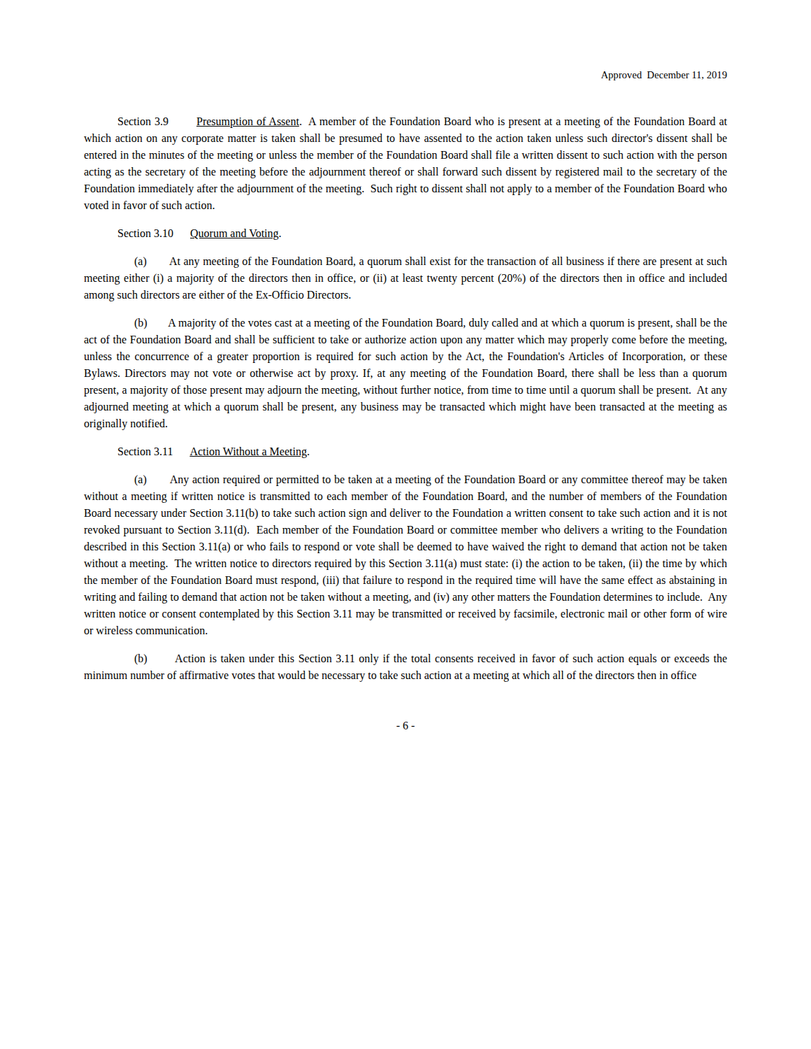Approved December 11, 2019
Section 3.9 Presumption of Assent. A member of the Foundation Board who is present at a meeting of the Foundation Board at which action on any corporate matter is taken shall be presumed to have assented to the action taken unless such director's dissent shall be entered in the minutes of the meeting or unless the member of the Foundation Board shall file a written dissent to such action with the person acting as the secretary of the meeting before the adjournment thereof or shall forward such dissent by registered mail to the secretary of the Foundation immediately after the adjournment of the meeting. Such right to dissent shall not apply to a member of the Foundation Board who voted in favor of such action.
Section 3.10 Quorum and Voting.
(a) At any meeting of the Foundation Board, a quorum shall exist for the transaction of all business if there are present at such meeting either (i) a majority of the directors then in office, or (ii) at least twenty percent (20%) of the directors then in office and included among such directors are either of the Ex-Officio Directors.
(b) A majority of the votes cast at a meeting of the Foundation Board, duly called and at which a quorum is present, shall be the act of the Foundation Board and shall be sufficient to take or authorize action upon any matter which may properly come before the meeting, unless the concurrence of a greater proportion is required for such action by the Act, the Foundation's Articles of Incorporation, or these Bylaws. Directors may not vote or otherwise act by proxy. If, at any meeting of the Foundation Board, there shall be less than a quorum present, a majority of those present may adjourn the meeting, without further notice, from time to time until a quorum shall be present. At any adjourned meeting at which a quorum shall be present, any business may be transacted which might have been transacted at the meeting as originally notified.
Section 3.11 Action Without a Meeting.
(a) Any action required or permitted to be taken at a meeting of the Foundation Board or any committee thereof may be taken without a meeting if written notice is transmitted to each member of the Foundation Board, and the number of members of the Foundation Board necessary under Section 3.11(b) to take such action sign and deliver to the Foundation a written consent to take such action and it is not revoked pursuant to Section 3.11(d). Each member of the Foundation Board or committee member who delivers a writing to the Foundation described in this Section 3.11(a) or who fails to respond or vote shall be deemed to have waived the right to demand that action not be taken without a meeting. The written notice to directors required by this Section 3.11(a) must state: (i) the action to be taken, (ii) the time by which the member of the Foundation Board must respond, (iii) that failure to respond in the required time will have the same effect as abstaining in writing and failing to demand that action not be taken without a meeting, and (iv) any other matters the Foundation determines to include. Any written notice or consent contemplated by this Section 3.11 may be transmitted or received by facsimile, electronic mail or other form of wire or wireless communication.
(b) Action is taken under this Section 3.11 only if the total consents received in favor of such action equals or exceeds the minimum number of affirmative votes that would be necessary to take such action at a meeting at which all of the directors then in office
- 6 -